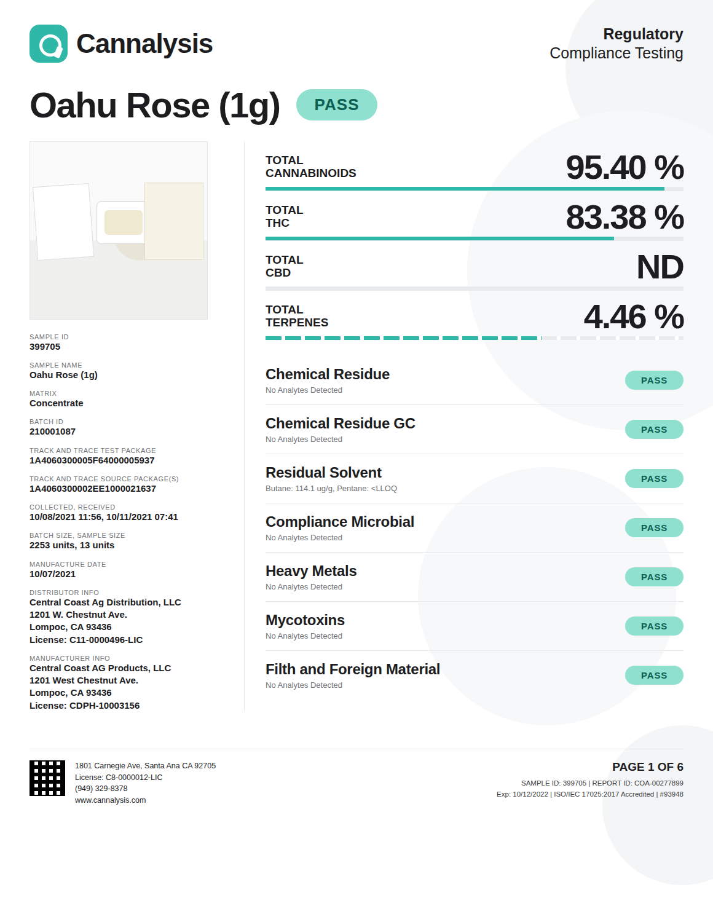Cannalysis
Regulatory
Compliance Testing
Oahu Rose (1g)
PASS
Sample ID
399705
Sample Name
Oahu Rose (1g)
Matrix
Concentrate
Batch ID
210001087
Track and Trace Test Package
1A4060300005F64000005937
Track and Trace Source Package(s)
1A4060300002EE1000021637
Collected, Received
10/08/2021 11:56, 10/11/2021 07:41
Batch Size, Sample Size
2253 units, 13 units
Manufacture Date
10/07/2021
Distributor Info
Central Coast Ag Distribution, LLC
1201 W. Chestnut Ave.
Lompoc, CA 93436
License: C11-0000496-LIC
Manufacturer Info
Central Coast AG Products, LLC
1201 West Chestnut Ave.
Lompoc, CA 93436
License: CDPH-10003156
Total Cannabinoids
95.40 %
Total THC
83.38 %
Total CBD
ND
Total Terpenes
4.46 %
Chemical Residue
No Analytes Detected
PASS
Chemical Residue GC
No Analytes Detected
PASS
Residual Solvent
Butane: 114.1 ug/g, Pentane: <LLOQ
PASS
Compliance Microbial
No Analytes Detected
PASS
Heavy Metals
No Analytes Detected
PASS
Mycotoxins
No Analytes Detected
PASS
Filth and Foreign Material
No Analytes Detected
PASS
1801 Carnegie Ave, Santa Ana CA 92705
License: C8-0000012-LIC
(949) 329-8378
www.cannalysis.com
PAGE 1 OF 6
SAMPLE ID: 399705 | REPORT ID: COA-00277899
Exp: 10/12/2022 | ISO/IEC 17025:2017 Accredited | #93948